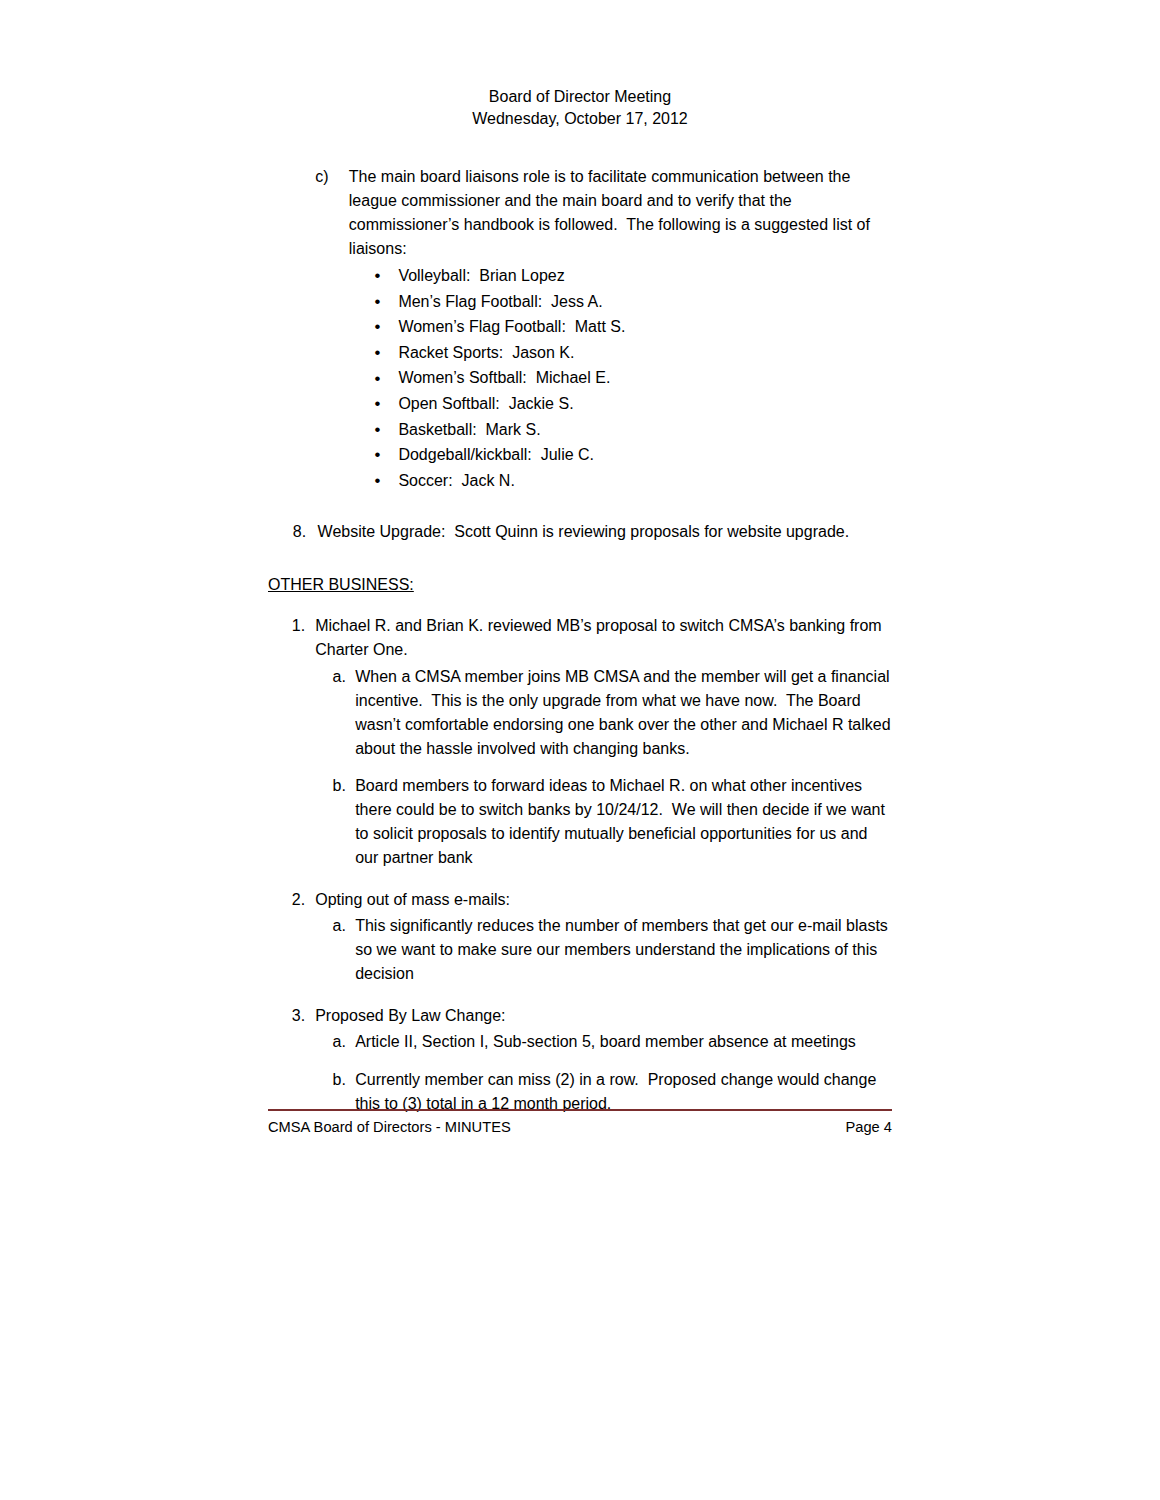Board of Director Meeting
Wednesday, October 17, 2012
c)
The main board liaisons role is to facilitate communication between the league commissioner and the main board and to verify that the commissioner’s handbook is followed. The following is a suggested list of liaisons:
Volleyball: Brian Lopez
Men’s Flag Football: Jess A.
Women’s Flag Football: Matt S.
Racket Sports: Jason K.
Women’s Softball: Michael E.
Open Softball: Jackie S.
Basketball: Mark S.
Dodgeball/kickball: Julie C.
Soccer: Jack N.
8.
Website Upgrade: Scott Quinn is reviewing proposals for website upgrade.
OTHER BUSINESS:
Michael R. and Brian K. reviewed MB’s proposal to switch CMSA’s banking from Charter One.
When a CMSA member joins MB CMSA and the member will get a financial incentive. This is the only upgrade from what we have now. The Board wasn’t comfortable endorsing one bank over the other and Michael R talked about the hassle involved with changing banks.
Board members to forward ideas to Michael R. on what other incentives there could be to switch banks by 10/24/12. We will then decide if we want to solicit proposals to identify mutually beneficial opportunities for us and our partner bank
Opting out of mass e-mails:
This significantly reduces the number of members that get our e-mail blasts so we want to make sure our members understand the implications of this decision
Proposed By Law Change:
Article II, Section I, Sub-section 5, board member absence at meetings
Currently member can miss (2) in a row. Proposed change would change this to (3) total in a 12 month period.
CMSA Board of Directors - MINUTES Page 4